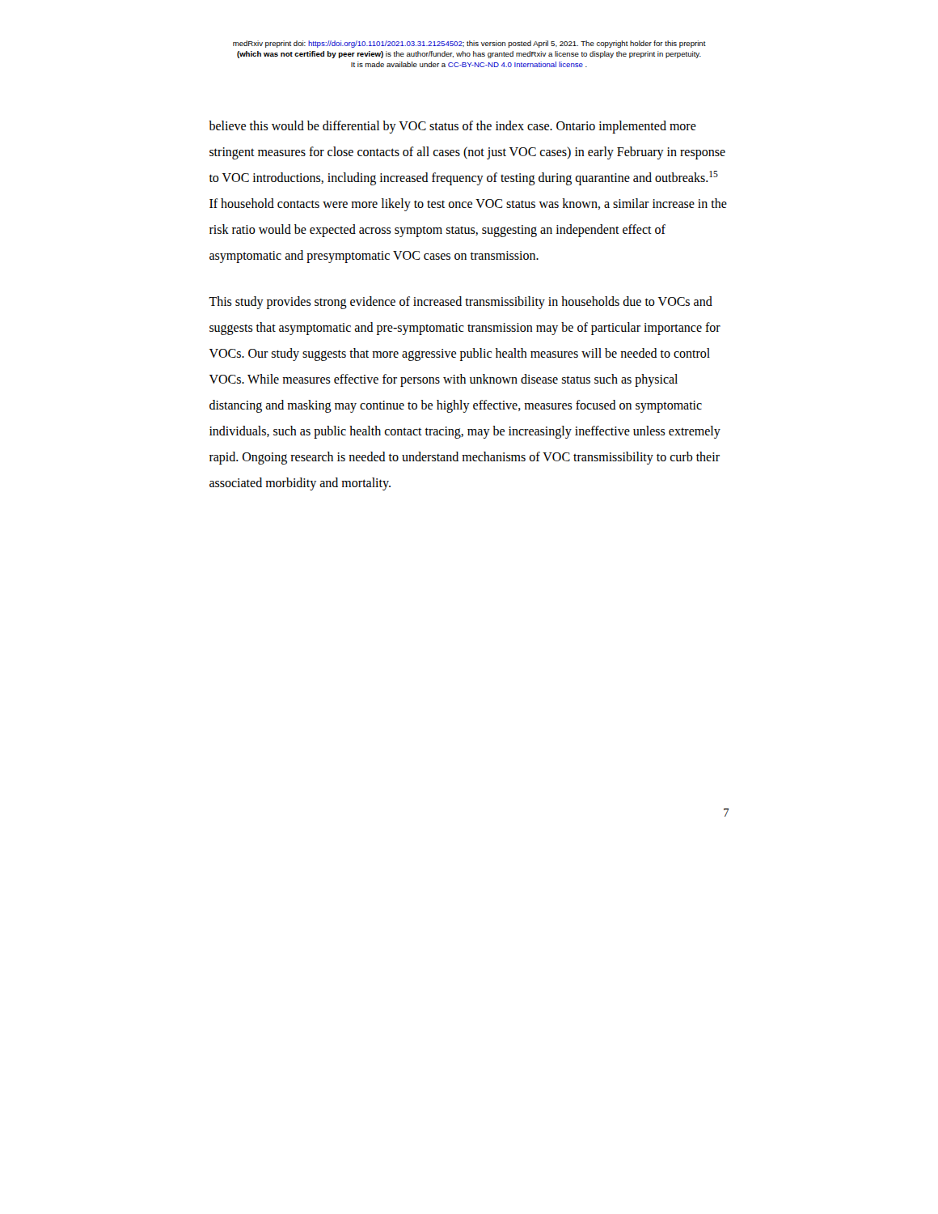medRxiv preprint doi: https://doi.org/10.1101/2021.03.31.21254502; this version posted April 5, 2021. The copyright holder for this preprint
(which was not certified by peer review) is the author/funder, who has granted medRxiv a license to display the preprint in perpetuity.
It is made available under a CC-BY-NC-ND 4.0 International license .
believe this would be differential by VOC status of the index case. Ontario implemented more stringent measures for close contacts of all cases (not just VOC cases) in early February in response to VOC introductions, including increased frequency of testing during quarantine and outbreaks.15 If household contacts were more likely to test once VOC status was known, a similar increase in the risk ratio would be expected across symptom status, suggesting an independent effect of asymptomatic and presymptomatic VOC cases on transmission.
This study provides strong evidence of increased transmissibility in households due to VOCs and suggests that asymptomatic and pre-symptomatic transmission may be of particular importance for VOCs. Our study suggests that more aggressive public health measures will be needed to control VOCs. While measures effective for persons with unknown disease status such as physical distancing and masking may continue to be highly effective, measures focused on symptomatic individuals, such as public health contact tracing, may be increasingly ineffective unless extremely rapid. Ongoing research is needed to understand mechanisms of VOC transmissibility to curb their associated morbidity and mortality.
7